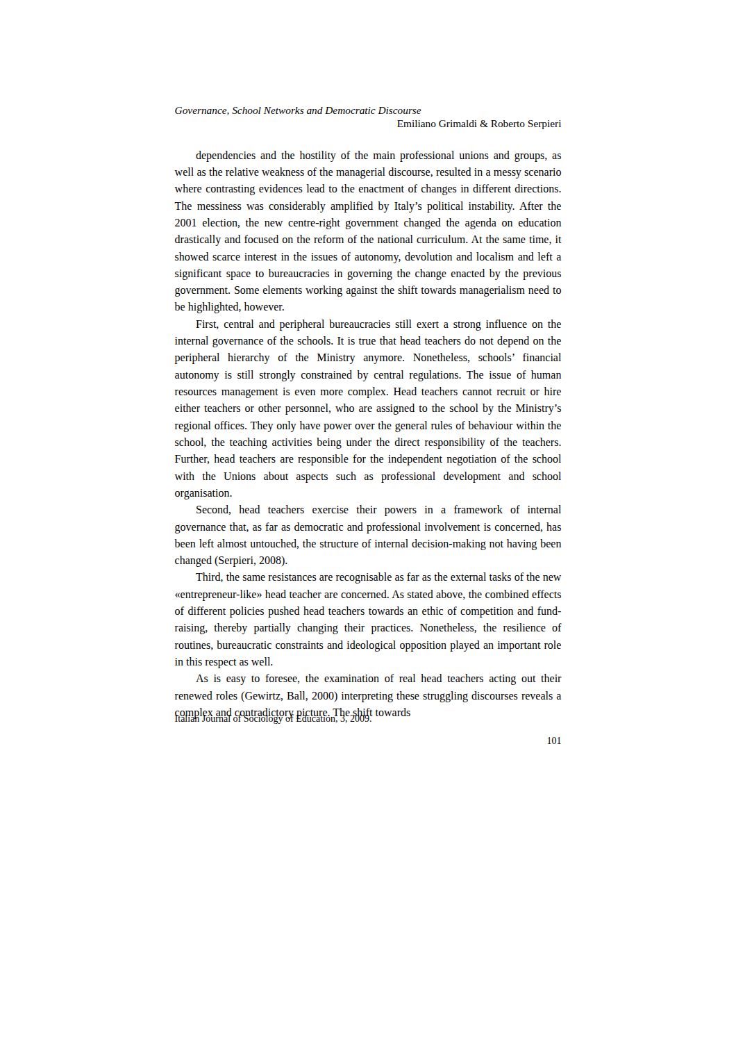Governance, School Networks and Democratic Discourse
Emiliano Grimaldi & Roberto Serpieri
dependencies and the hostility of the main professional unions and groups, as well as the relative weakness of the managerial discourse, resulted in a messy scenario where contrasting evidences lead to the enactment of changes in different directions. The messiness was considerably amplified by Italy’s political instability. After the 2001 election, the new centre-right government changed the agenda on education drastically and focused on the reform of the national curriculum. At the same time, it showed scarce interest in the issues of autonomy, devolution and localism and left a significant space to bureaucracies in governing the change enacted by the previous government. Some elements working against the shift towards managerialism need to be highlighted, however.
First, central and peripheral bureaucracies still exert a strong influence on the internal governance of the schools. It is true that head teachers do not depend on the peripheral hierarchy of the Ministry anymore. Nonetheless, schools’ financial autonomy is still strongly constrained by central regulations. The issue of human resources management is even more complex. Head teachers cannot recruit or hire either teachers or other personnel, who are assigned to the school by the Ministry’s regional offices. They only have power over the general rules of behaviour within the school, the teaching activities being under the direct responsibility of the teachers. Further, head teachers are responsible for the independent negotiation of the school with the Unions about aspects such as professional development and school organisation.
Second, head teachers exercise their powers in a framework of internal governance that, as far as democratic and professional involvement is concerned, has been left almost untouched, the structure of internal decision-making not having been changed (Serpieri, 2008).
Third, the same resistances are recognisable as far as the external tasks of the new «entrepreneur-like» head teacher are concerned. As stated above, the combined effects of different policies pushed head teachers towards an ethic of competition and fund-raising, thereby partially changing their practices. Nonetheless, the resilience of routines, bureaucratic constraints and ideological opposition played an important role in this respect as well.
As is easy to foresee, the examination of real head teachers acting out their renewed roles (Gewirtz, Ball, 2000) interpreting these struggling discourses reveals a complex and contradictory picture. The shift towards
Italian Journal of Sociology of Education, 3, 2009.
101